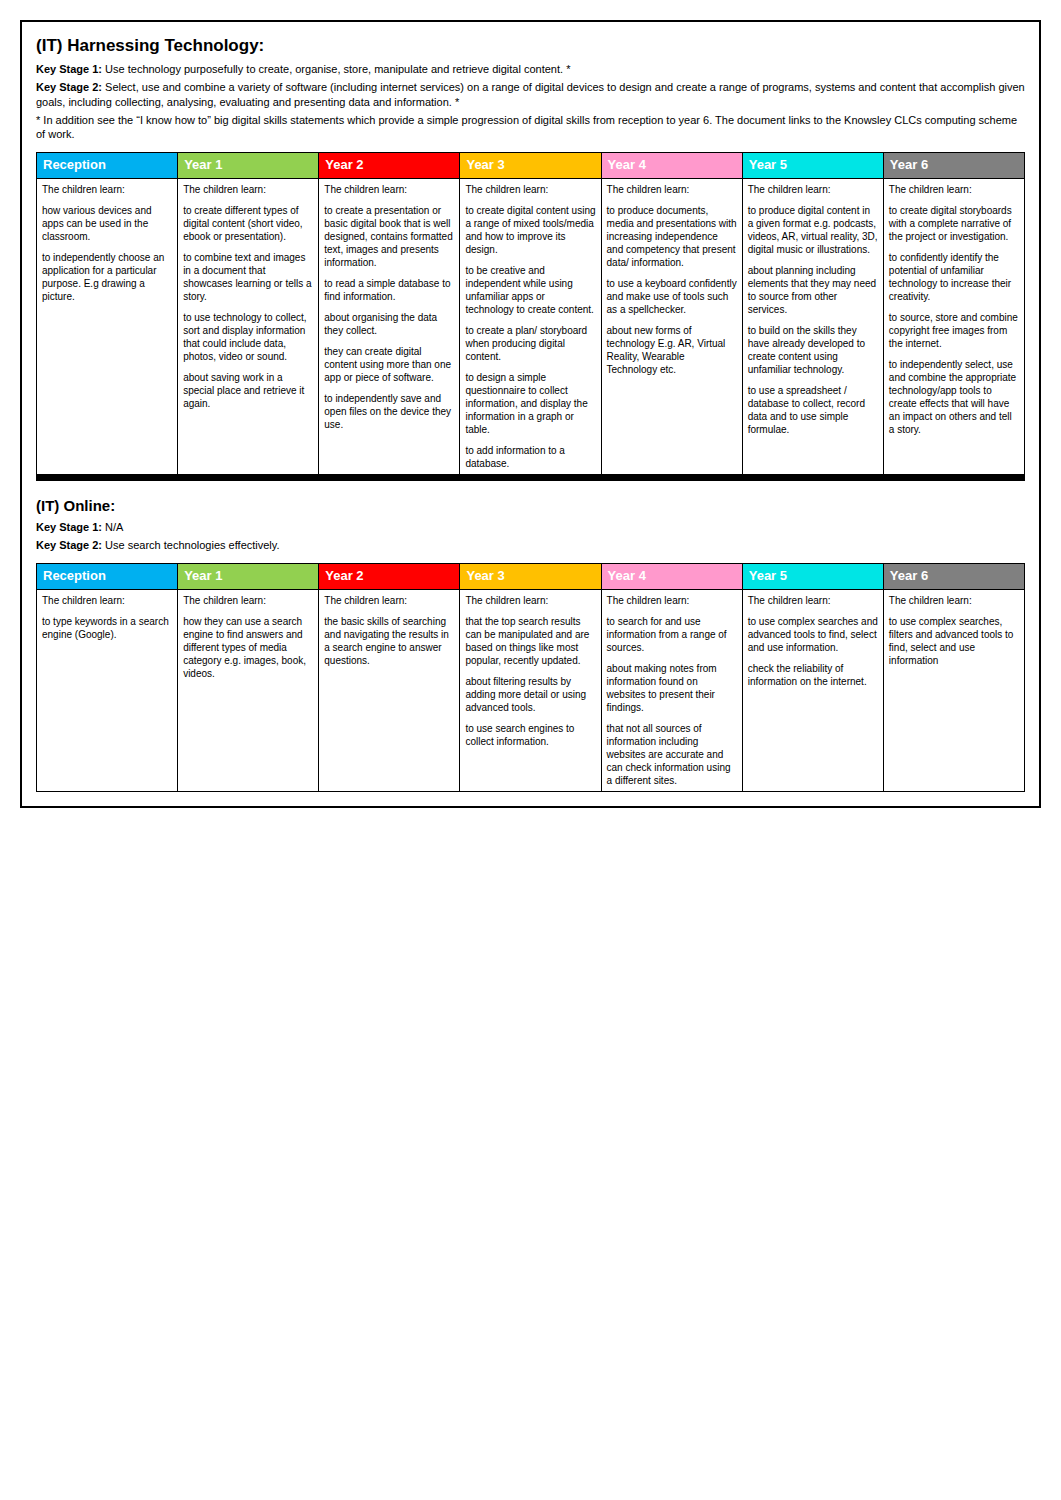(IT) Harnessing Technology:
Key Stage 1: Use technology purposefully to create, organise, store, manipulate and retrieve digital content. *
Key Stage 2: Select, use and combine a variety of software (including internet services) on a range of digital devices to design and create a range of programs, systems and content that accomplish given goals, including collecting, analysing, evaluating and presenting data and information. *
* In addition see the “I know how to” big digital skills statements which provide a simple progression of digital skills from reception to year 6. The document links to the Knowsley CLCs computing scheme of work.
| Reception | Year 1 | Year 2 | Year 3 | Year 4 | Year 5 | Year 6 |
| --- | --- | --- | --- | --- | --- | --- |
| The children learn: how various devices and apps can be used in the classroom. to independently choose an application for a particular purpose. E.g drawing a picture. | The children learn: to create different types of digital content (short video, ebook or presentation). to combine text and images in a document that showcases learning or tells a story. to use technology to collect, sort and display information that could include data, photos, video or sound. about saving work in a special place and retrieve it again. | The children learn: to create a presentation or basic digital book that is well designed, contains formatted text, images and presents information. to read a simple database to find information. about organising the data they collect. they can create digital content using more than one app or piece of software. to independently save and open files on the device they use. | The children learn: to create digital content using a range of mixed tools/media and how to improve its design. to be creative and independent while using unfamiliar apps or technology to create content. to create a plan/ storyboard when producing digital content. to design a simple questionnaire to collect information, and display the information in a graph or table. to add information to a database. | The children learn: to produce documents, media and presentations with increasing independence and competency that present data/ information. to use a keyboard confidently and make use of tools such as a spellchecker. about new forms of technology E.g. AR, Virtual Reality, Wearable Technology etc. | The children learn: to produce digital content in a given format e.g. podcasts, videos, AR, virtual reality, 3D, digital music or illustrations. about planning including elements that they may need to source from other services. to build on the skills they have already developed to create content using unfamiliar technology. to use a spreadsheet / database to collect, record data and to use simple formulae. | The children learn: to create digital storyboards with a complete narrative of the project or investigation. to confidently identify the potential of unfamiliar technology to increase their creativity. to source, store and combine copyright free images from the internet. to independently select, use and combine the appropriate technology/app tools to create effects that will have an impact on others and tell a story. |
(IT) Online:
Key Stage 1: N/A
Key Stage 2: Use search technologies effectively.
| Reception | Year 1 | Year 2 | Year 3 | Year 4 | Year 5 | Year 6 |
| --- | --- | --- | --- | --- | --- | --- |
| The children learn: to type keywords in a search engine (Google). | The children learn: how they can use a search engine to find answers and different types of media category e.g. images, book, videos. | The children learn: the basic skills of searching and navigating the results in a search engine to answer questions. | The children learn: that the top search results can be manipulated and are based on things like most popular, recently updated. about filtering results by adding more detail or using advanced tools. to use search engines to collect information. | The children learn: to search for and use information from a range of sources. about making notes from information found on websites to present their findings. that not all sources of information including websites are accurate and can check information using a different sites. | The children learn: to use complex searches and advanced tools to find, select and use information. check the reliability of information on the internet. | The children learn: to use complex searches, filters and advanced tools to find, select and use information |